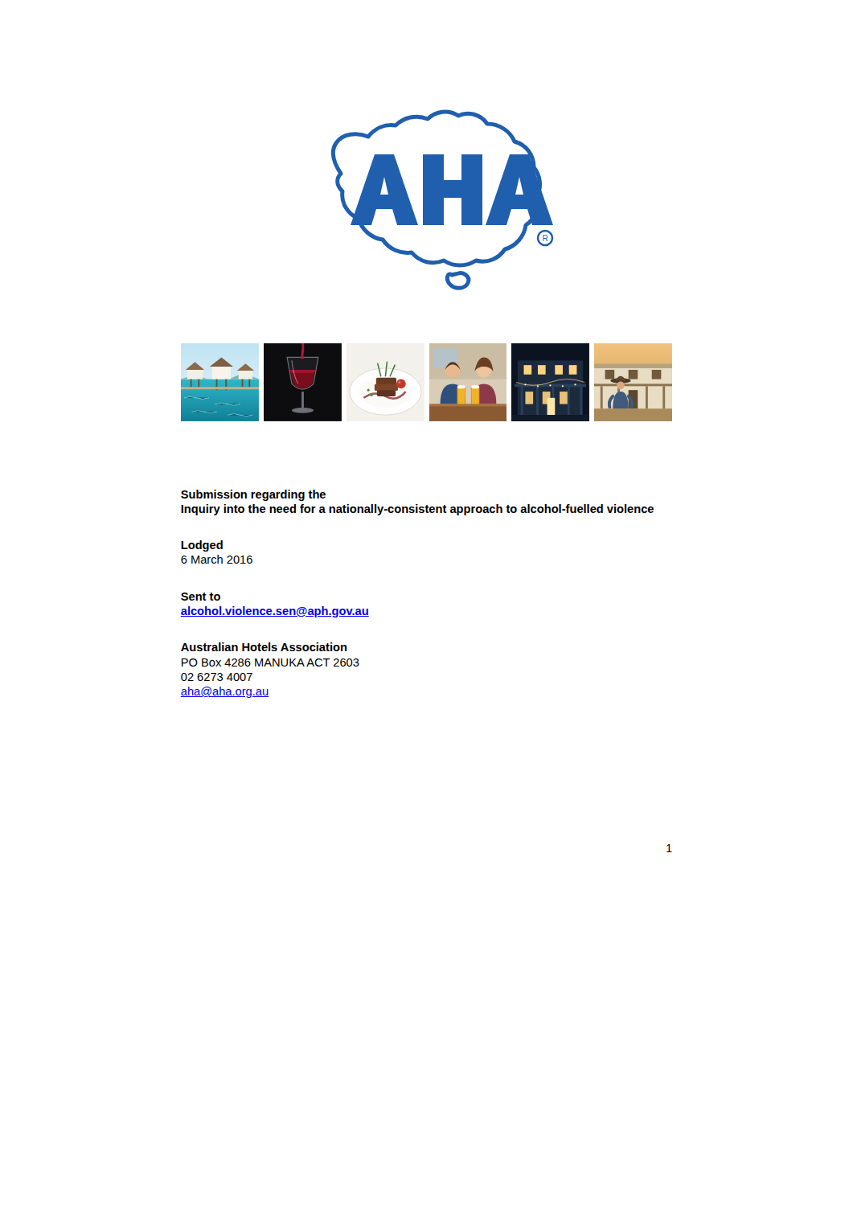R
Submission regarding the
Inquiry into the need for a nationally-consistent approach to alcohol-fuelled violence
Lodged
6 March 2016
Sent to
alcohol.violence.sen@aph.gov.au
Australian Hotels Association
PO Box 4286 MANUKA ACT 2603
02 6273 4007
aha@aha.org.au
1